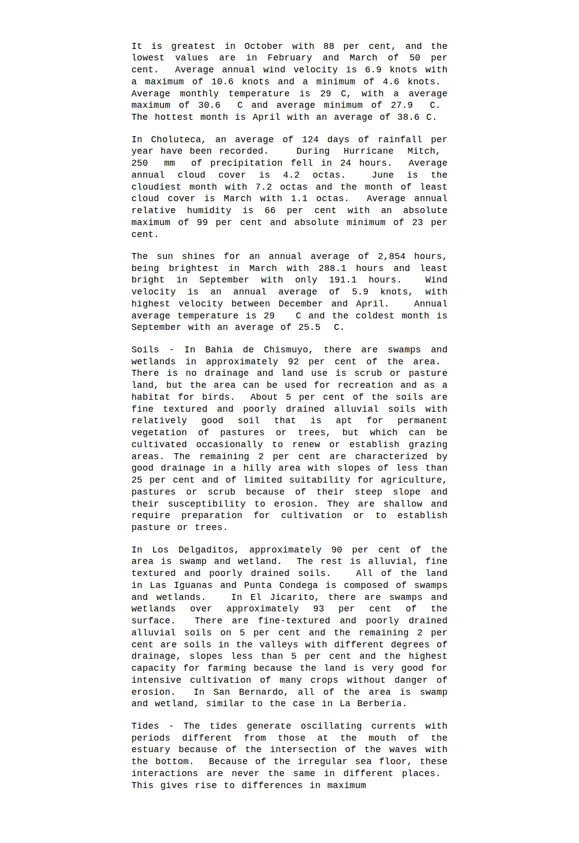It is greatest in October with 88 per cent, and the lowest values are in February and March of 50 per cent. Average annual wind velocity is 6.9 knots with a maximum of 10.6 knots and a minimum of 4.6 knots. Average monthly temperature is 29 C, with a average maximum of 30.6 C and average minimum of 27.9 C. The hottest month is April with an average of 38.6 C.
In Choluteca, an average of 124 days of rainfall per year have been recorded. During Hurricane Mitch, 250 mm of precipitation fell in 24 hours. Average annual cloud cover is 4.2 octas. June is the cloudiest month with 7.2 octas and the month of least cloud cover is March with 1.1 octas. Average annual relative humidity is 66 per cent with an absolute maximum of 99 per cent and absolute minimum of 23 per cent.
The sun shines for an annual average of 2,854 hours, being brightest in March with 288.1 hours and least bright in September with only 191.1 hours. Wind velocity is an annual average of 5.9 knots, with highest velocity between December and April. Annual average temperature is 29 C and the coldest month is September with an average of 25.5 C.
Soils - In Bahía de Chismuyo, there are swamps and wetlands in approximately 92 per cent of the area. There is no drainage and land use is scrub or pasture land, but the area can be used for recreation and as a habitat for birds. About 5 per cent of the soils are fine textured and poorly drained alluvial soils with relatively good soil that is apt for permanent vegetation of pastures or trees, but which can be cultivated occasionally to renew or establish grazing areas. The remaining 2 per cent are characterized by good drainage in a hilly area with slopes of less than 25 per cent and of limited suitability for agriculture, pastures or scrub because of their steep slope and their susceptibility to erosion. They are shallow and require preparation for cultivation or to establish pasture or trees.
In Los Delgaditos, approximately 90 per cent of the area is swamp and wetland. The rest is alluvial, fine textured and poorly drained soils. All of the land in Las Iguanas and Punta Condega is composed of swamps and wetlands. In El Jicarito, there are swamps and wetlands over approximately 93 per cent of the surface. There are fine-textured and poorly drained alluvial soils on 5 per cent and the remaining 2 per cent are soils in the valleys with different degrees of drainage, slopes less than 5 per cent and the highest capacity for farming because the land is very good for intensive cultivation of many crops without danger of erosion. In San Bernardo, all of the area is swamp and wetland, similar to the case in La Berbería.
Tides - The tides generate oscillating currents with periods different from those at the mouth of the estuary because of the intersection of the waves with the bottom. Because of the irregular sea floor, these interactions are never the same in different places. This gives rise to differences in maximum